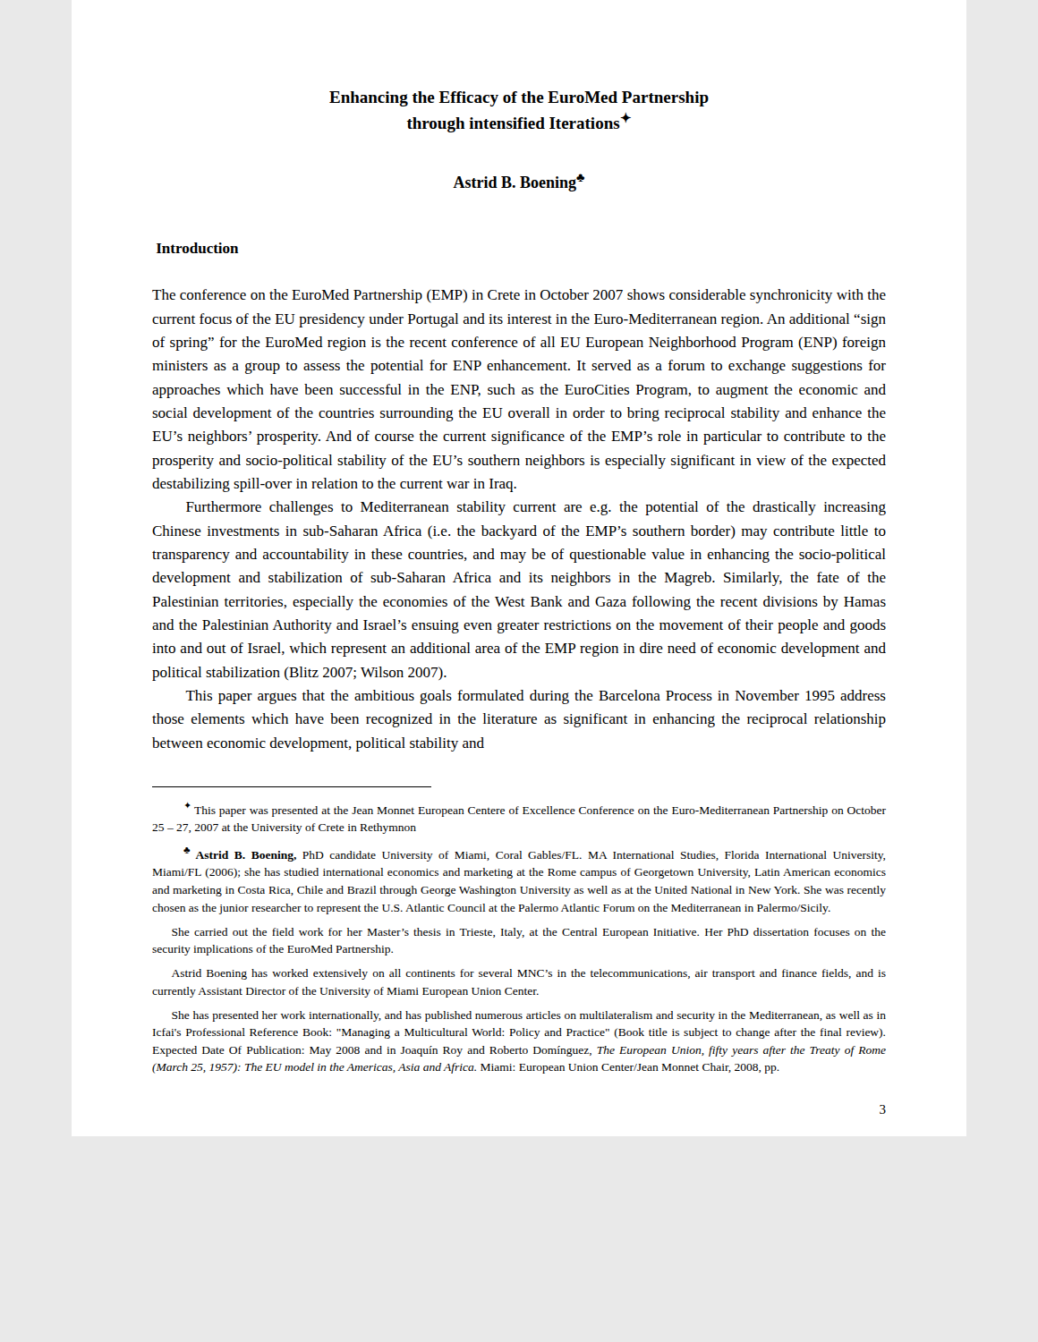Enhancing the Efficacy of the EuroMed Partnership
through intensified Iterations✦
Astrid B. Boening♣
Introduction
The conference on the EuroMed Partnership (EMP) in Crete in October 2007 shows considerable synchronicity with the current focus of the EU presidency under Portugal and its interest in the Euro-Mediterranean region. An additional “sign of spring” for the EuroMed region is the recent conference of all EU European Neighborhood Program (ENP) foreign ministers as a group to assess the potential for ENP enhancement. It served as a forum to exchange suggestions for approaches which have been successful in the ENP, such as the EuroCities Program, to augment the economic and social development of the countries surrounding the EU overall in order to bring reciprocal stability and enhance the EU’s neighbors’ prosperity. And of course the current significance of the EMP’s role in particular to contribute to the prosperity and socio-political stability of the EU’s southern neighbors is especially significant in view of the expected destabilizing spill-over in relation to the current war in Iraq.
Furthermore challenges to Mediterranean stability current are e.g. the potential of the drastically increasing Chinese investments in sub-Saharan Africa (i.e. the backyard of the EMP’s southern border) may contribute little to transparency and accountability in these countries, and may be of questionable value in enhancing the socio-political development and stabilization of sub-Saharan Africa and its neighbors in the Magreb. Similarly, the fate of the Palestinian territories, especially the economies of the West Bank and Gaza following the recent divisions by Hamas and the Palestinian Authority and Israel’s ensuing even greater restrictions on the movement of their people and goods into and out of Israel, which represent an additional area of the EMP region in dire need of economic development and political stabilization (Blitz 2007; Wilson 2007).
This paper argues that the ambitious goals formulated during the Barcelona Process in November 1995 address those elements which have been recognized in the literature as significant in enhancing the reciprocal relationship between economic development, political stability and
✦This paper was presented at the Jean Monnet European Centere of Excellence Conference on the Euro-Mediterranean Partnership on October 25 – 27, 2007 at the University of Crete in Rethymnon
♣Astrid B. Boening, PhD candidate University of Miami, Coral Gables/FL. MA International Studies, Florida International University, Miami/FL (2006); she has studied international economics and marketing at the Rome campus of Georgetown University, Latin American economics and marketing in Costa Rica, Chile and Brazil through George Washington University as well as at the United National in New York. She was recently chosen as the junior researcher to represent the U.S. Atlantic Council at the Palermo Atlantic Forum on the Mediterranean in Palermo/Sicily.
She carried out the field work for her Master’s thesis in Trieste, Italy, at the Central European Initiative. Her PhD dissertation focuses on the security implications of the EuroMed Partnership.
Astrid Boening has worked extensively on all continents for several MNC’s in the telecommunications, air transport and finance fields, and is currently Assistant Director of the University of Miami European Union Center.
She has presented her work internationally, and has published numerous articles on multilateralism and security in the Mediterranean, as well as in Icfai's Professional Reference Book: "Managing a Multicultural World: Policy and Practice" (Book title is subject to change after the final review). Expected Date Of Publication: May 2008 and in Joaquín Roy and Roberto Domínguez, The European Union, fifty years after the Treaty of Rome (March 25, 1957): The EU model in the Americas, Asia and Africa. Miami: European Union Center/Jean Monnet Chair, 2008, pp.
3